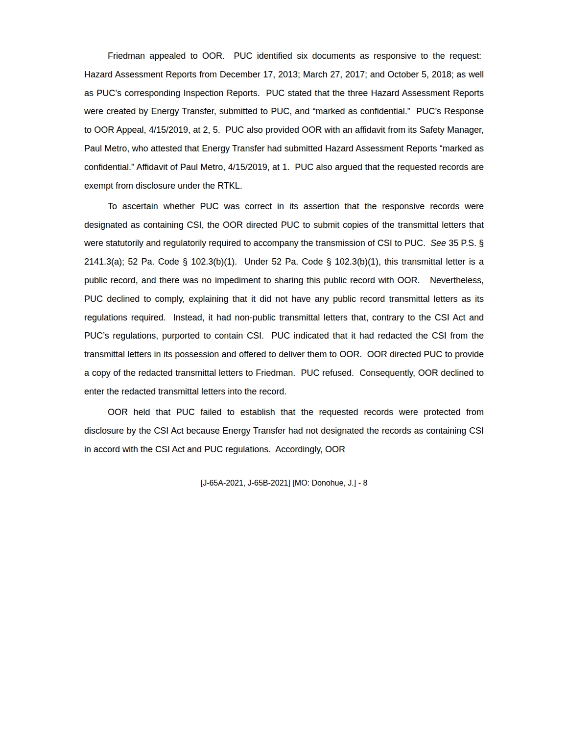Friedman appealed to OOR. PUC identified six documents as responsive to the request: Hazard Assessment Reports from December 17, 2013; March 27, 2017; and October 5, 2018; as well as PUC’s corresponding Inspection Reports. PUC stated that the three Hazard Assessment Reports were created by Energy Transfer, submitted to PUC, and “marked as confidential.” PUC’s Response to OOR Appeal, 4/15/2019, at 2, 5. PUC also provided OOR with an affidavit from its Safety Manager, Paul Metro, who attested that Energy Transfer had submitted Hazard Assessment Reports “marked as confidential.” Affidavit of Paul Metro, 4/15/2019, at 1. PUC also argued that the requested records are exempt from disclosure under the RTKL.
To ascertain whether PUC was correct in its assertion that the responsive records were designated as containing CSI, the OOR directed PUC to submit copies of the transmittal letters that were statutorily and regulatorily required to accompany the transmission of CSI to PUC. See 35 P.S. § 2141.3(a); 52 Pa. Code § 102.3(b)(1). Under 52 Pa. Code § 102.3(b)(1), this transmittal letter is a public record, and there was no impediment to sharing this public record with OOR. Nevertheless, PUC declined to comply, explaining that it did not have any public record transmittal letters as its regulations required. Instead, it had non-public transmittal letters that, contrary to the CSI Act and PUC’s regulations, purported to contain CSI. PUC indicated that it had redacted the CSI from the transmittal letters in its possession and offered to deliver them to OOR. OOR directed PUC to provide a copy of the redacted transmittal letters to Friedman. PUC refused. Consequently, OOR declined to enter the redacted transmittal letters into the record.
OOR held that PUC failed to establish that the requested records were protected from disclosure by the CSI Act because Energy Transfer had not designated the records as containing CSI in accord with the CSI Act and PUC regulations. Accordingly, OOR
[J-65A-2021, J-65B-2021] [MO: Donohue, J.] - 8